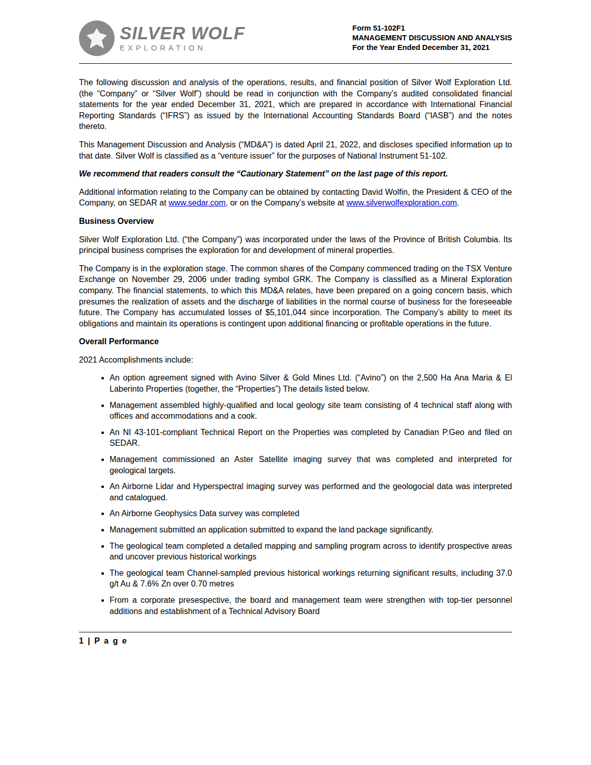SILVER WOLF
EXPLORATION
Form 51-102F1
MANAGEMENT DISCUSSION AND ANALYSIS
For the Year Ended December 31, 2021
The following discussion and analysis of the operations, results, and financial position of Silver Wolf Exploration Ltd. (the “Company” or “Silver Wolf”) should be read in conjunction with the Company’s audited consolidated financial statements for the year ended December 31, 2021, which are prepared in accordance with International Financial Reporting Standards (“IFRS”) as issued by the International Accounting Standards Board (“IASB”) and the notes thereto.
This Management Discussion and Analysis (“MD&A”) is dated April 21, 2022, and discloses specified information up to that date. Silver Wolf is classified as a “venture issuer” for the purposes of National Instrument 51-102.
We recommend that readers consult the “Cautionary Statement” on the last page of this report.
Additional information relating to the Company can be obtained by contacting David Wolfin, the President & CEO of the Company, on SEDAR at www.sedar.com, or on the Company’s website at www.silverwolfexploration.com.
Business Overview
Silver Wolf Exploration Ltd. (“the Company”) was incorporated under the laws of the Province of British Columbia. Its principal business comprises the exploration for and development of mineral properties.
The Company is in the exploration stage. The common shares of the Company commenced trading on the TSX Venture Exchange on November 29, 2006 under trading symbol GRK. The Company is classified as a Mineral Exploration company. The financial statements, to which this MD&A relates, have been prepared on a going concern basis, which presumes the realization of assets and the discharge of liabilities in the normal course of business for the foreseeable future. The Company has accumulated losses of $5,101,044 since incorporation. The Company’s ability to meet its obligations and maintain its operations is contingent upon additional financing or profitable operations in the future.
Overall Performance
2021 Accomplishments include:
An option agreement signed with Avino Silver & Gold Mines Ltd. (“Avino”) on the 2,500 Ha Ana Maria & El Laberinto Properties (together, the “Properties”) The details listed below.
Management assembled highly-qualified and local geology site team consisting of 4 technical staff along with offices and accommodations and a cook.
An NI 43-101-compliant Technical Report on the Properties was completed by Canadian P.Geo and filed on SEDAR.
Management commissioned an Aster Satellite imaging survey that was completed and interpreted for geological targets.
An Airborne Lidar and Hyperspectral imaging survey was performed and the geologocial data was interpreted and catalogued.
An Airborne Geophysics Data survey was completed
Management submitted an application submitted to expand the land package significantly.
The geological team completed a detailed mapping and sampling program across to identify prospective areas and uncover previous historical workings
The geological team Channel-sampled previous historical workings returning significant results, including 37.0 g/t Au & 7.6% Zn over 0.70 metres
From a corporate presespective, the board and management team were strengthen with top-tier personnel additions and establishment of a Technical Advisory Board
1 | P a g e